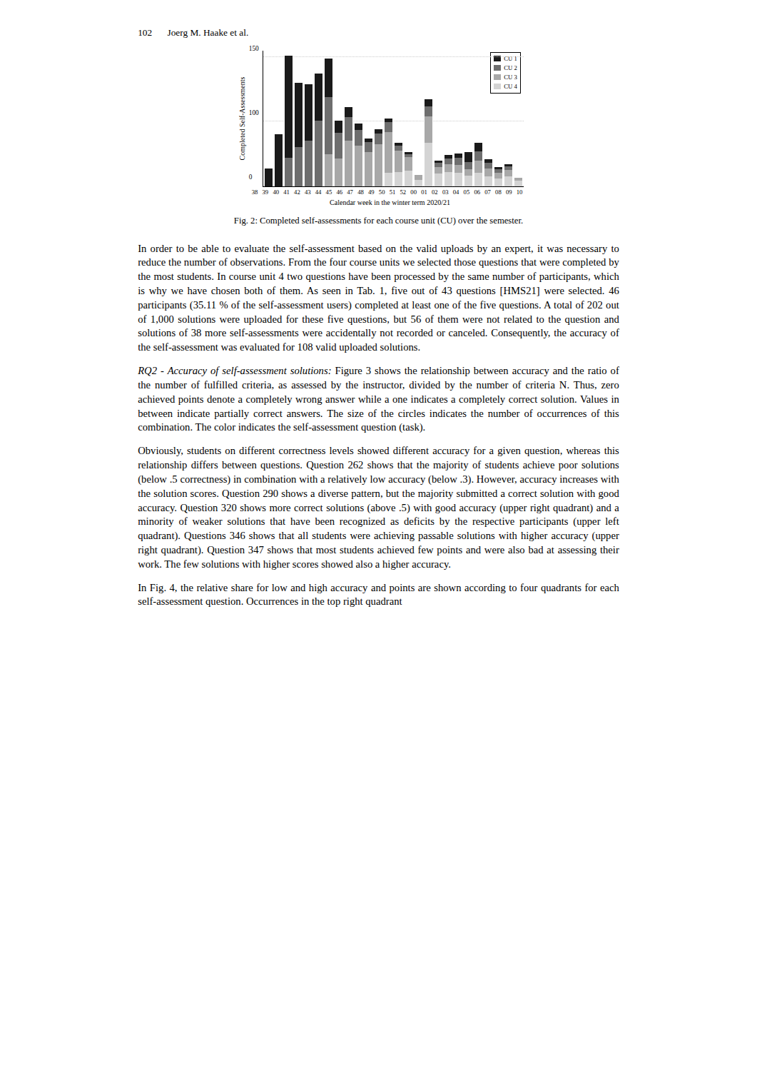102 Joerg M. Haake et al.
CU 1
CU 2
CU 3
CU 4
Completed Self-Assessments
0
100
150
3839404142434445464748495051520001020304050607080910
Calendar week in the winter term 2020/21
Fig. 2: Completed self-assessments for each course unit (CU) over the semester.
In order to be able to evaluate the self-assessment based on the valid uploads by an expert, it was necessary to reduce the number of observations. From the four course units we selected those questions that were completed by the most students. In course unit 4 two questions have been processed by the same number of participants, which is why we have chosen both of them. As seen in Tab. 1, five out of 43 questions [HMS21] were selected. 46 participants (35.11 % of the self-assessment users) completed at least one of the five questions. A total of 202 out of 1,000 solutions were uploaded for these five questions, but 56 of them were not related to the question and solutions of 38 more self-assessments were accidentally not recorded or canceled. Consequently, the accuracy of the self-assessment was evaluated for 108 valid uploaded solutions.
RQ2 - Accuracy of self-assessment solutions: Figure 3 shows the relationship between accuracy and the ratio of the number of fulfilled criteria, as assessed by the instructor, divided by the number of criteria N. Thus, zero achieved points denote a completely wrong answer while a one indicates a completely correct solution. Values in between indicate partially correct answers. The size of the circles indicates the number of occurrences of this combination. The color indicates the self-assessment question (task).
Obviously, students on different correctness levels showed different accuracy for a given question, whereas this relationship differs between questions. Question 262 shows that the majority of students achieve poor solutions (below .5 correctness) in combination with a relatively low accuracy (below .3). However, accuracy increases with the solution scores. Question 290 shows a diverse pattern, but the majority submitted a correct solution with good accuracy. Question 320 shows more correct solutions (above .5) with good accuracy (upper right quadrant) and a minority of weaker solutions that have been recognized as deficits by the respective participants (upper left quadrant). Questions 346 shows that all students were achieving passable solutions with higher accuracy (upper right quadrant). Question 347 shows that most students achieved few points and were also bad at assessing their work. The few solutions with higher scores showed also a higher accuracy.
In Fig. 4, the relative share for low and high accuracy and points are shown according to four quadrants for each self-assessment question. Occurrences in the top right quadrant